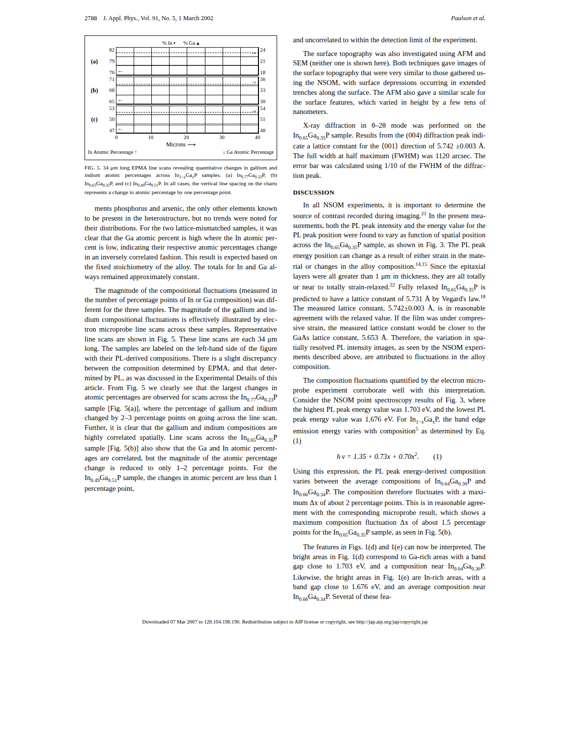2788 J. Appl. Phys., Vol. 91, No. 5, 1 March 2002
Paulson et al.
% In ▪ % Ga ▴
(a)
827976
← →
242118
(b)
716865
← →
363330
(c)
535047
← →
545148
010203040
Microns ⟶
In Atomic Percentage ↑ ↓ Ga Atomic Percentage
FIG. 5. 34 μm long EPMA line scans revealing quantitative changes in gallium and indium atomic percentages across In1−xGaxP samples. (a) In0.77Ga0.23P, (b) In0.65Ga0.35P, and (c) In0.49Ga0.51P. In all cases, the vertical line spacing on the charts represents a change in atomic percentage by one percentage point.
ments phosphorus and arsenic, the only other elements known to be present in the heterostructure, but no trends were noted for their distributions. For the two lattice-mismatched samples, it was clear that the Ga atomic percent is high where the In atomic percent is low, indicating their respective atomic percentages change in an inversely correlated fashion. This result is expected based on the fixed stoichiometry of the alloy. The totals for In and Ga always remained approximately constant.
The magnitude of the compositional fluctuations (measured in the number of percentage points of In or Ga composition) was different for the three samples. The magnitude of the gallium and indium compositional fluctuations is effectively illustrated by electron microprobe line scans across these samples. Representative line scans are shown in Fig. 5. These line scans are each 34 μm long. The samples are labeled on the left-hand side of the figure with their PL-derived compositions. There is a slight discrepancy between the composition determined by EPMA, and that determined by PL, as was discussed in the Experimental Details of this article. From Fig. 5 we clearly see that the largest changes in atomic percentages are observed for scans across the In0.77Ga0.23P sample [Fig. 5(a)], where the percentage of gallium and indium changed by 2–3 percentage points on going across the line scan. Further, it is clear that the gallium and indium compositions are highly correlated spatially. Line scans across the In0.65Ga0.35P sample [Fig. 5(b)] also show that the Ga and In atomic percentages are correlated, but the magnitude of the atomic percentage change is reduced to only 1–2 percentage points. For the In0.49Ga0.51P sample, the changes in atomic percent are less than 1 percentage point,
and uncorrelated to within the detection limit of the experiment.
The surface topography was also investigated using AFM and SEM (neither one is shown here). Both techniques gave images of the surface topography that were very similar to those gathered using the NSOM, with surface depressions occurring in extended trenches along the surface. The AFM also gave a similar scale for the surface features, which varied in height by a few tens of nanometers.
X-ray diffraction in θ–2θ mode was performed on the In0.65Ga0.35P sample. Results from the (004) diffraction peak indicate a lattice constant for the ⟨001⟩ direction of 5.742 ±0.003 Å. The full width at half maximum (FWHM) was 1120 arcsec. The error bar was calculated using 1/10 of the FWHM of the diffraction peak.
DISCUSSION
In all NSOM experiments, it is important to determine the source of contrast recorded during imaging.21 In the present measurements, both the PL peak intensity and the energy value for the PL peak position were found to vary as function of spatial position across the In0.65Ga0.35P sample, as shown in Fig. 3. The PL peak energy position can change as a result of either strain in the material or changes in the alloy composition.14,15 Since the epitaxial layers were all greater than 1 μm in thickness, they are all totally or near to totally strain-relaxed.22 Fully relaxed In0.65Ga0.35P is predicted to have a lattice constant of 5.731 Å by Vegard's law.18 The measured lattice constant, 5.742±0.003 Å, is in reasonable agreement with the relaxed value. If the film was under compressive strain, the measured lattice constant would be closer to the GaAs lattice constant, 5.653 Å. Therefore, the variation in spatially resolved PL intensity images, as seen by the NSOM experiments described above, are attributed to fluctuations in the alloy composition.
The composition fluctuations quantified by the electron microprobe experiment corroborate well with this interpretation. Consider the NSOM point spectroscopy results of Fig. 3, where the highest PL peak energy value was 1.703 eV, and the lowest PL peak energy value was 1.676 eV. For In1−xGaxP, the band edge emission energy varies with composition5 as determined by Eq. (1)
h ν = 1.35 + 0.73x + 0.70x2. (1)
Using this expression, the PL peak energy-derived composition varies between the average compositions of In0.64Ga0.36P and In0.66Ga0.34P. The composition therefore fluctuates with a maximum Δx of about 2 percentage points. This is in reasonable agreement with the corresponding microprobe result, which shows a maximum composition fluctuation Δx of about 1.5 percentage points for the In0.65Ga0.35P sample, as seen in Fig. 5(b).
The features in Figs. 1(d) and 1(e) can now be interpreted. The bright areas in Fig. 1(d) correspond to Ga-rich areas with a band gap close to 1.703 eV, and a composition near In0.64Ga0.36P. Likewise, the bright areas in Fig. 1(e) are In-rich areas, with a band gap close to 1.676 eV, and an average composition near In0.66Ga0.34P. Several of these fea-
Downloaded 07 Mar 2007 to 128.104.198.190. Redistribution subject to AIP license or copyright, see http://jap.aip.org/jap/copyright.jsp